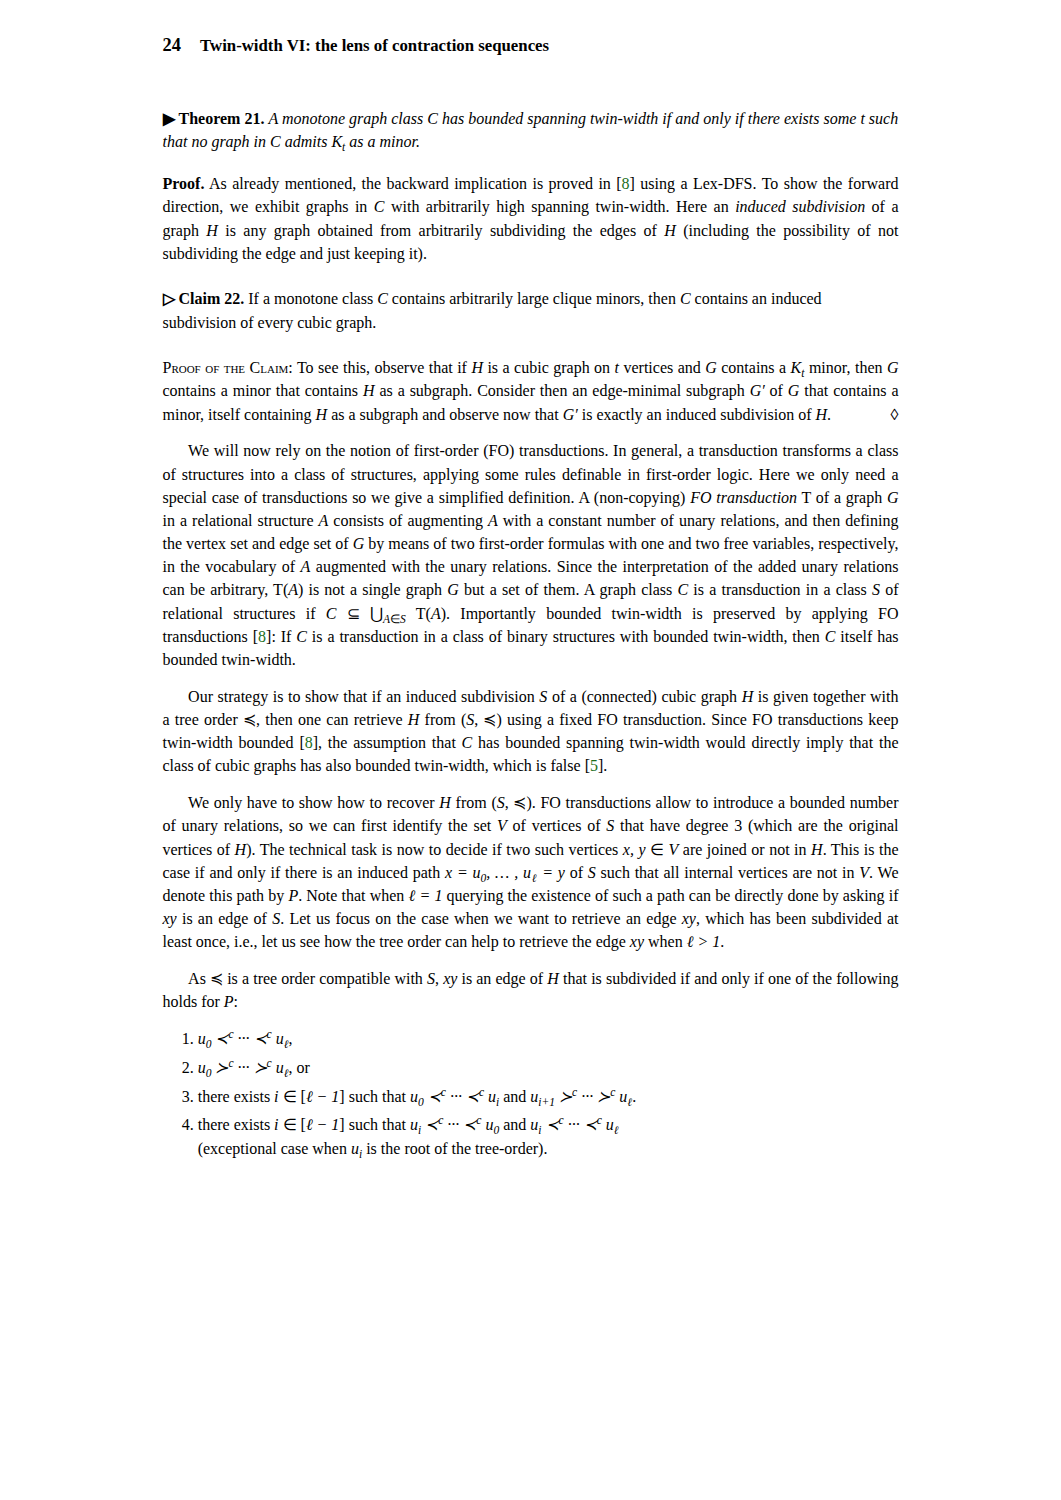24 Twin-width VI: the lens of contraction sequences
▶ Theorem 21. A monotone graph class C has bounded spanning twin-width if and only if there exists some t such that no graph in C admits Kt as a minor.
Proof. As already mentioned, the backward implication is proved in [8] using a Lex-DFS. To show the forward direction, we exhibit graphs in C with arbitrarily high spanning twin-width. Here an induced subdivision of a graph H is any graph obtained from arbitrarily subdividing the edges of H (including the possibility of not subdividing the edge and just keeping it).
▷ Claim 22. If a monotone class C contains arbitrarily large clique minors, then C contains an induced subdivision of every cubic graph.
Proof of the Claim: To see this, observe that if H is a cubic graph on t vertices and G contains a Kt minor, then G contains a minor that contains H as a subgraph. Consider then an edge-minimal subgraph G′ of G that contains a minor, itself containing H as a subgraph and observe now that G′ is exactly an induced subdivision of H. ◊
We will now rely on the notion of first-order (FO) transductions. In general, a transduction transforms a class of structures into a class of structures, applying some rules definable in first-order logic. Here we only need a special case of transductions so we give a simplified definition. A (non-copying) FO transduction T of a graph G in a relational structure A consists of augmenting A with a constant number of unary relations, and then defining the vertex set and edge set of G by means of two first-order formulas with one and two free variables, respectively, in the vocabulary of A augmented with the unary relations. Since the interpretation of the added unary relations can be arbitrary, T(A) is not a single graph G but a set of them. A graph class C is a transduction in a class S of relational structures if C ⊆ ⋃A∈S T(A). Importantly bounded twin-width is preserved by applying FO transductions [8]: If C is a transduction in a class of binary structures with bounded twin-width, then C itself has bounded twin-width.
Our strategy is to show that if an induced subdivision S of a (connected) cubic graph H is given together with a tree order ≼, then one can retrieve H from (S, ≼) using a fixed FO transduction. Since FO transductions keep twin-width bounded [8], the assumption that C has bounded spanning twin-width would directly imply that the class of cubic graphs has also bounded twin-width, which is false [5].
We only have to show how to recover H from (S, ≼). FO transductions allow to introduce a bounded number of unary relations, so we can first identify the set V of vertices of S that have degree 3 (which are the original vertices of H). The technical task is now to decide if two such vertices x, y ∈ V are joined or not in H. This is the case if and only if there is an induced path x = u0, … , uℓ = y of S such that all internal vertices are not in V. We denote this path by P. Note that when ℓ = 1 querying the existence of such a path can be directly done by asking if xy is an edge of S. Let us focus on the case when we want to retrieve an edge xy, which has been subdivided at least once, i.e., let us see how the tree order can help to retrieve the edge xy when ℓ > 1.
As ≼ is a tree order compatible with S, xy is an edge of H that is subdivided if and only if one of the following holds for P:
u0 ≺c ··· ≺c uℓ,
u0 ≻c ··· ≻c uℓ, or
there exists i ∈ [ℓ − 1] such that u0 ≺c ··· ≺c ui and ui+1 ≻c ··· ≻c uℓ.
there exists i ∈ [ℓ − 1] such that ui ≺c ··· ≺c u0 and ui ≺c ··· ≺c uℓ (exceptional case when ui is the root of the tree-order).